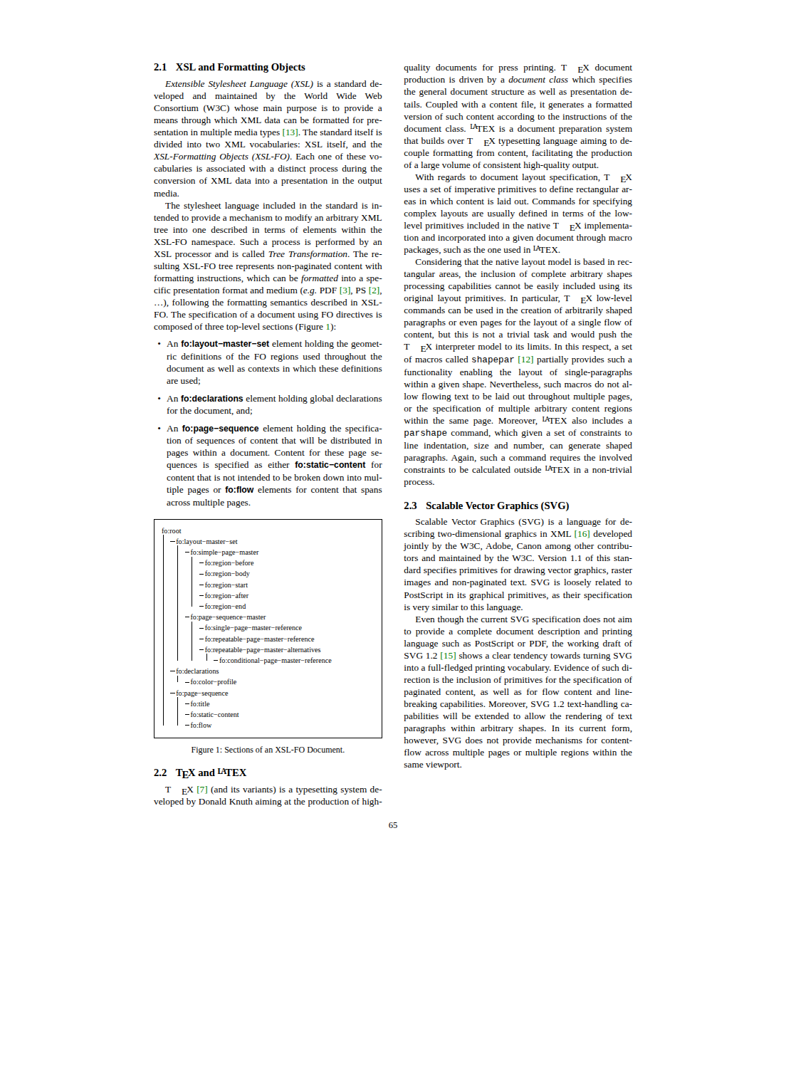2.1 XSL and Formatting Objects
Extensible Stylesheet Language (XSL) is a standard developed and maintained by the World Wide Web Consortium (W3C) whose main purpose is to provide a means through which XML data can be formatted for presentation in multiple media types [13]. The standard itself is divided into two XML vocabularies: XSL itself, and the XSL-Formatting Objects (XSL-FO). Each one of these vocabularies is associated with a distinct process during the conversion of XML data into a presentation in the output media.
The stylesheet language included in the standard is intended to provide a mechanism to modify an arbitrary XML tree into one described in terms of elements within the XSL-FO namespace. Such a process is performed by an XSL processor and is called Tree Transformation. The resulting XSL-FO tree represents non-paginated content with formatting instructions, which can be formatted into a specific presentation format and medium (e.g. PDF [3], PS [2], …), following the formatting semantics described in XSL-FO. The specification of a document using FO directives is composed of three top-level sections (Figure 1):
An fo:layout−master−set element holding the geometric definitions of the FO regions used throughout the document as well as contexts in which these definitions are used;
An fo:declarations element holding global declarations for the document, and;
An fo:page−sequence element holding the specification of sequences of content that will be distributed in pages within a document. Content for these page sequences is specified as either fo:static−content for content that is not intended to be broken down into multiple pages or fo:flow elements for content that spans across multiple pages.
fo:root
fo:layout−master−set
fo:simple−page−master
fo:region−before
fo:region−body
fo:region−start
fo:region−after
fo:region−end
fo:page−sequence−master
fo:single−page−master−reference
fo:repeatable−page−master−reference
fo:repeatable−page−master−alternatives
fo:conditional−page−master−reference
fo:declarations
fo:color−profile
fo:page−sequence
fo:title
fo:static−content
fo:flow
Figure 1: Sections of an XSL-FO Document.
2.2 TEX and LATEX
TEX [7] (and its variants) is a typesetting system developed by Donald Knuth aiming at the production of high-quality documents for press printing. TEX document production is driven by a document class which specifies the general document structure as well as presentation details. Coupled with a content file, it generates a formatted version of such content according to the instructions of the document class. LATEX is a document preparation system that builds over TEX typesetting language aiming to decouple formatting from content, facilitating the production of a large volume of consistent high-quality output.
With regards to document layout specification, TEX uses a set of imperative primitives to define rectangular areas in which content is laid out. Commands for specifying complex layouts are usually defined in terms of the low-level primitives included in the native TEX implementation and incorporated into a given document through macro packages, such as the one used in LATEX.
Considering that the native layout model is based in rectangular areas, the inclusion of complete arbitrary shapes processing capabilities cannot be easily included using its original layout primitives. In particular, TEX low-level commands can be used in the creation of arbitrarily shaped paragraphs or even pages for the layout of a single flow of content, but this is not a trivial task and would push the TEX interpreter model to its limits. In this respect, a set of macros called shapepar [12] partially provides such a functionality enabling the layout of single-paragraphs within a given shape. Nevertheless, such macros do not allow flowing text to be laid out throughout multiple pages, or the specification of multiple arbitrary content regions within the same page. Moreover, LATEX also includes a parshape command, which given a set of constraints to line indentation, size and number, can generate shaped paragraphs. Again, such a command requires the involved constraints to be calculated outside LATEX in a non-trivial process.
2.3 Scalable Vector Graphics (SVG)
Scalable Vector Graphics (SVG) is a language for describing two-dimensional graphics in XML [16] developed jointly by the W3C, Adobe, Canon among other contributors and maintained by the W3C. Version 1.1 of this standard specifies primitives for drawing vector graphics, raster images and non-paginated text. SVG is loosely related to PostScript in its graphical primitives, as their specification is very similar to this language.
Even though the current SVG specification does not aim to provide a complete document description and printing language such as PostScript or PDF, the working draft of SVG 1.2 [15] shows a clear tendency towards turning SVG into a full-fledged printing vocabulary. Evidence of such direction is the inclusion of primitives for the specification of paginated content, as well as for flow content and line-breaking capabilities. Moreover, SVG 1.2 text-handling capabilities will be extended to allow the rendering of text paragraphs within arbitrary shapes. In its current form, however, SVG does not provide mechanisms for content-flow across multiple pages or multiple regions within the same viewport.
65